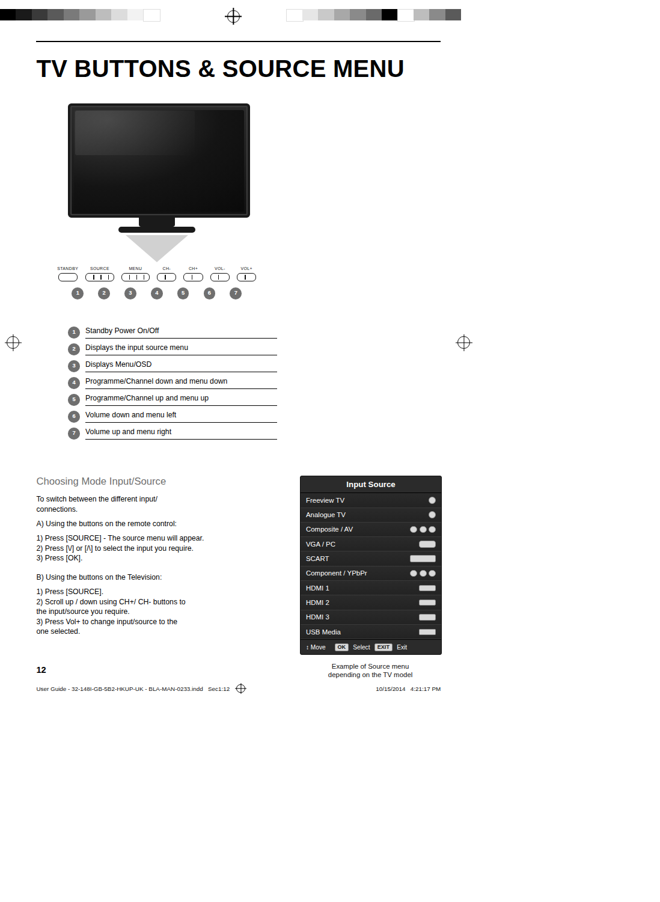TV BUTTONS & SOURCE MENU
STANDBY
SOURCE
MENU
CH-
CH+
VOL-
VOL+
1
2
3
4
5
6
7
1
Standby Power On/Off
2
Displays the input source menu
3
Displays Menu/OSD
4
Programme/Channel down and menu down
5
Programme/Channel up and menu up
6
Volume down and menu left
7
Volume up and menu right
Choosing Mode Input/Source
To switch between the different input/
connections.
A) Using the buttons on the remote control:
1) Press [SOURCE] - The source menu will appear.
2) Press [\/] or [/\] to select the input you require.
3) Press [OK].
B) Using the buttons on the Television:
1) Press [SOURCE].
2) Scroll up / down using CH+/ CH- buttons to
the input/source you require.
3) Press Vol+ to change input/source to the
one selected.
Input Source
Freeview TV
Analogue TV
Composite / AV
VGA / PC
SCART
Component / YPbPr
HDMI 1
HDMI 2
HDMI 3
USB Media
↕ Move OK Select EXIT Exit
Example of Source menu
depending on the TV model
12
User Guide - 32-148I-GB-5B2-HKUP-UK - BLA-MAN-0233.indd Sec1:12 10/15/2014 4:21:17 PM